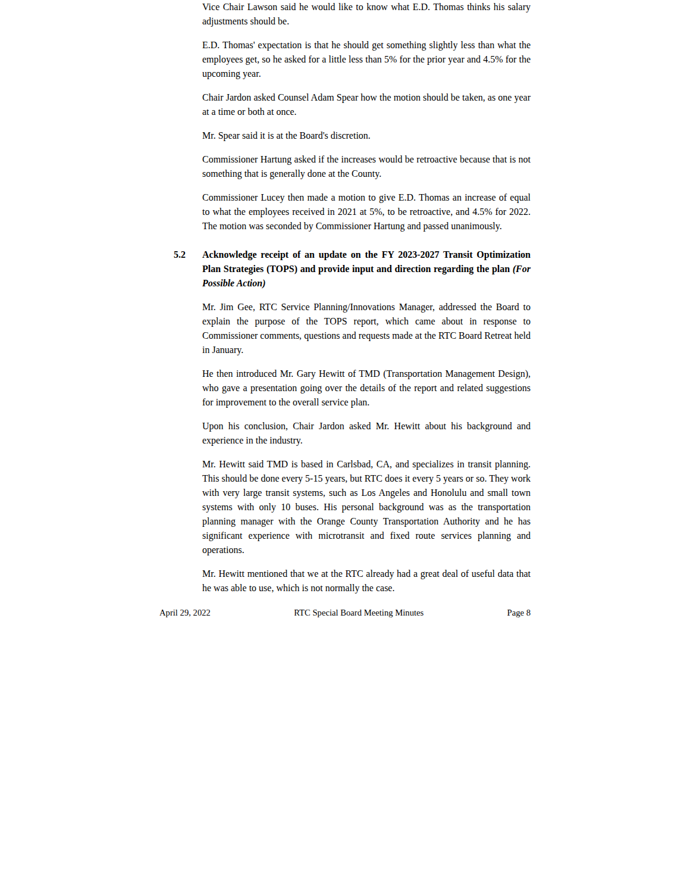Vice Chair Lawson said he would like to know what E.D. Thomas thinks his salary adjustments should be.
E.D. Thomas' expectation is that he should get something slightly less than what the employees get, so he asked for a little less than 5% for the prior year and 4.5% for the upcoming year.
Chair Jardon asked Counsel Adam Spear how the motion should be taken, as one year at a time or both at once.
Mr. Spear said it is at the Board's discretion.
Commissioner Hartung asked if the increases would be retroactive because that is not something that is generally done at the County.
Commissioner Lucey then made a motion to give E.D. Thomas an increase of equal to what the employees received in 2021 at 5%, to be retroactive, and 4.5% for 2022. The motion was seconded by Commissioner Hartung and passed unanimously.
5.2
Acknowledge receipt of an update on the FY 2023-2027 Transit Optimization Plan Strategies (TOPS) and provide input and direction regarding the plan (For Possible Action)
Mr. Jim Gee, RTC Service Planning/Innovations Manager, addressed the Board to explain the purpose of the TOPS report, which came about in response to Commissioner comments, questions and requests made at the RTC Board Retreat held in January.
He then introduced Mr. Gary Hewitt of TMD (Transportation Management Design), who gave a presentation going over the details of the report and related suggestions for improvement to the overall service plan.
Upon his conclusion, Chair Jardon asked Mr. Hewitt about his background and experience in the industry.
Mr. Hewitt said TMD is based in Carlsbad, CA, and specializes in transit planning. This should be done every 5-15 years, but RTC does it every 5 years or so. They work with very large transit systems, such as Los Angeles and Honolulu and small town systems with only 10 buses. His personal background was as the transportation planning manager with the Orange County Transportation Authority and he has significant experience with microtransit and fixed route services planning and operations.
Mr. Hewitt mentioned that we at the RTC already had a great deal of useful data that he was able to use, which is not normally the case.
April 29, 2022
RTC Special Board Meeting Minutes
Page 8